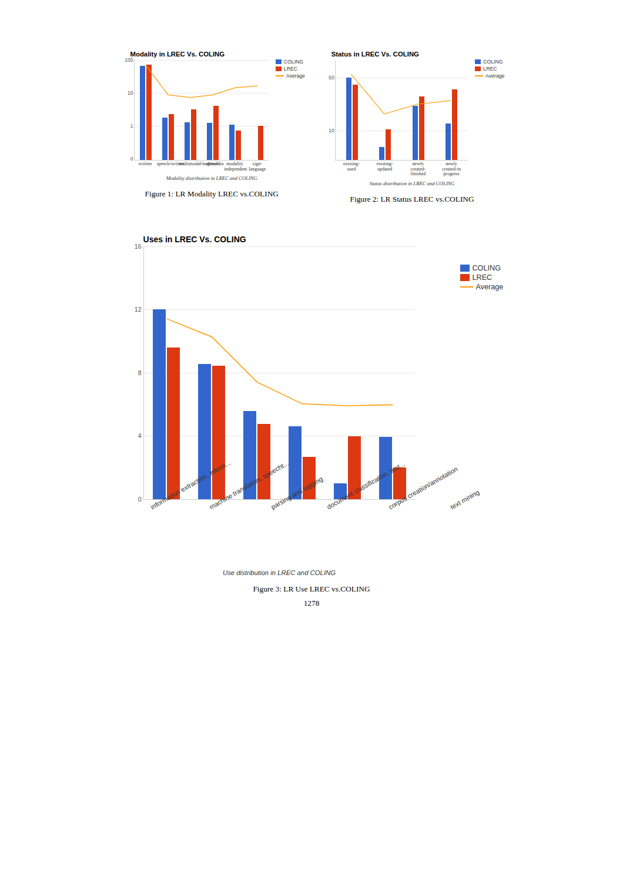Modality in LREC Vs. COLING
COLING
LREC
Average
100
10
1
0
written speech/written multimodal/multimedia speech modality independent sign-language
Modality distribution in LREC and COLING
Figure 1: LR Modality LREC vs.COLING
Status in LREC Vs. COLING
COLING
LREC
Average
50
10
existing-used existing-updated newly created-
finished newly created-in
progress
Status distribution in LREC and COLING
Figure 2: LR Status LREC vs.COLING
Uses in LREC Vs. COLING
COLING
LREC
Average
16
12
8
4
0
information extraction, inform...
machine translation, speecht...
parsing and tagging
document classification, text...
corpus creation/annotation
text mining
Use distribution in LREC and COLING
Figure 3: LR Use LREC vs.COLING
1278